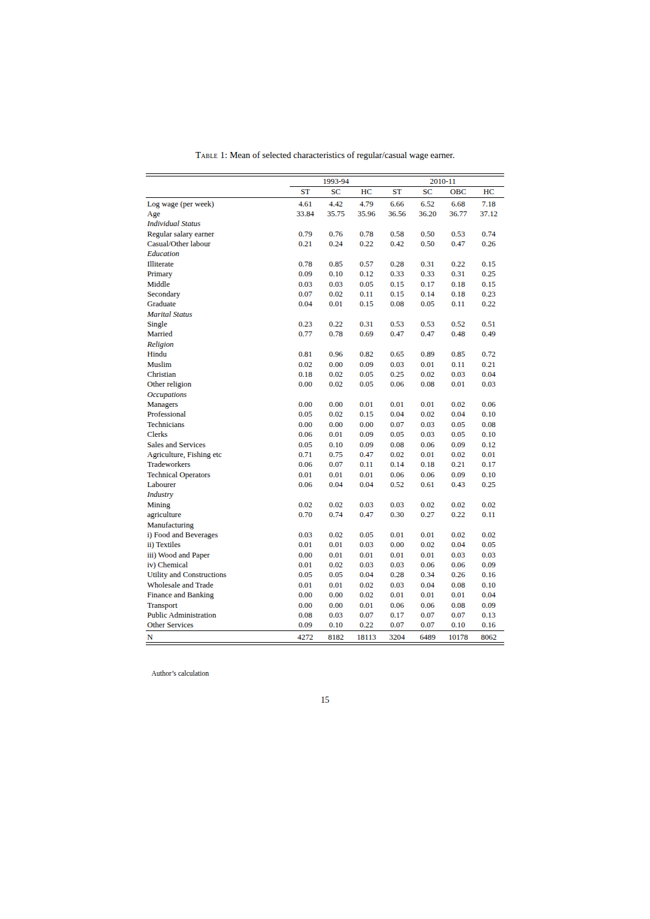Table 1: Mean of selected characteristics of regular/casual wage earner.
| | 1993-94 | 2010-11 |
| | ST | SC | HC | ST | SC | OBC | HC |
| Log wage (per week) | 4.61 | 4.42 | 4.79 | 6.66 | 6.52 | 6.68 | 7.18 |
| Age | 33.84 | 35.75 | 35.96 | 36.56 | 36.20 | 36.77 | 37.12 |
| Individual Status | | | | | | | |
| Regular salary earner | 0.79 | 0.76 | 0.78 | 0.58 | 0.50 | 0.53 | 0.74 |
| Casual/Other labour | 0.21 | 0.24 | 0.22 | 0.42 | 0.50 | 0.47 | 0.26 |
| Education | | | | | | | |
| Illiterate | 0.78 | 0.85 | 0.57 | 0.28 | 0.31 | 0.22 | 0.15 |
| Primary | 0.09 | 0.10 | 0.12 | 0.33 | 0.33 | 0.31 | 0.25 |
| Middle | 0.03 | 0.03 | 0.05 | 0.15 | 0.17 | 0.18 | 0.15 |
| Secondary | 0.07 | 0.02 | 0.11 | 0.15 | 0.14 | 0.18 | 0.23 |
| Graduate | 0.04 | 0.01 | 0.15 | 0.08 | 0.05 | 0.11 | 0.22 |
| Marital Status | | | | | | | |
| Single | 0.23 | 0.22 | 0.31 | 0.53 | 0.53 | 0.52 | 0.51 |
| Married | 0.77 | 0.78 | 0.69 | 0.47 | 0.47 | 0.48 | 0.49 |
| Religion | | | | | | | |
| Hindu | 0.81 | 0.96 | 0.82 | 0.65 | 0.89 | 0.85 | 0.72 |
| Muslim | 0.02 | 0.00 | 0.09 | 0.03 | 0.01 | 0.11 | 0.21 |
| Christian | 0.18 | 0.02 | 0.05 | 0.25 | 0.02 | 0.03 | 0.04 |
| Other religion | 0.00 | 0.02 | 0.05 | 0.06 | 0.08 | 0.01 | 0.03 |
| Occupations | | | | | | | |
| Managers | 0.00 | 0.00 | 0.01 | 0.01 | 0.01 | 0.02 | 0.06 |
| Professional | 0.05 | 0.02 | 0.15 | 0.04 | 0.02 | 0.04 | 0.10 |
| Technicians | 0.00 | 0.00 | 0.00 | 0.07 | 0.03 | 0.05 | 0.08 |
| Clerks | 0.06 | 0.01 | 0.09 | 0.05 | 0.03 | 0.05 | 0.10 |
| Sales and Services | 0.05 | 0.10 | 0.09 | 0.08 | 0.06 | 0.09 | 0.12 |
| Agriculture, Fishing etc | 0.71 | 0.75 | 0.47 | 0.02 | 0.01 | 0.02 | 0.01 |
| Tradeworkers | 0.06 | 0.07 | 0.11 | 0.14 | 0.18 | 0.21 | 0.17 |
| Technical Operators | 0.01 | 0.01 | 0.01 | 0.06 | 0.06 | 0.09 | 0.10 |
| Labourer | 0.06 | 0.04 | 0.04 | 0.52 | 0.61 | 0.43 | 0.25 |
| Industry | | | | | | | |
| Mining | 0.02 | 0.02 | 0.03 | 0.03 | 0.02 | 0.02 | 0.02 |
| agriculture | 0.70 | 0.74 | 0.47 | 0.30 | 0.27 | 0.22 | 0.11 |
| Manufacturing | | | | | | | |
| i) Food and Beverages | 0.03 | 0.02 | 0.05 | 0.01 | 0.01 | 0.02 | 0.02 |
| ii) Textiles | 0.01 | 0.01 | 0.03 | 0.00 | 0.02 | 0.04 | 0.05 |
| iii) Wood and Paper | 0.00 | 0.01 | 0.01 | 0.01 | 0.01 | 0.03 | 0.03 |
| iv) Chemical | 0.01 | 0.02 | 0.03 | 0.03 | 0.06 | 0.06 | 0.09 |
| Utility and Constructions | 0.05 | 0.05 | 0.04 | 0.28 | 0.34 | 0.26 | 0.16 |
| Wholesale and Trade | 0.01 | 0.01 | 0.02 | 0.03 | 0.04 | 0.08 | 0.10 |
| Finance and Banking | 0.00 | 0.00 | 0.02 | 0.01 | 0.01 | 0.01 | 0.04 |
| Transport | 0.00 | 0.00 | 0.01 | 0.06 | 0.06 | 0.08 | 0.09 |
| Public Administration | 0.08 | 0.03 | 0.07 | 0.17 | 0.07 | 0.07 | 0.13 |
| Other Services | 0.09 | 0.10 | 0.22 | 0.07 | 0.07 | 0.10 | 0.16 |
| N | 4272 | 8182 | 18113 | 3204 | 6489 | 10178 | 8062 |
Author’s calculation
15